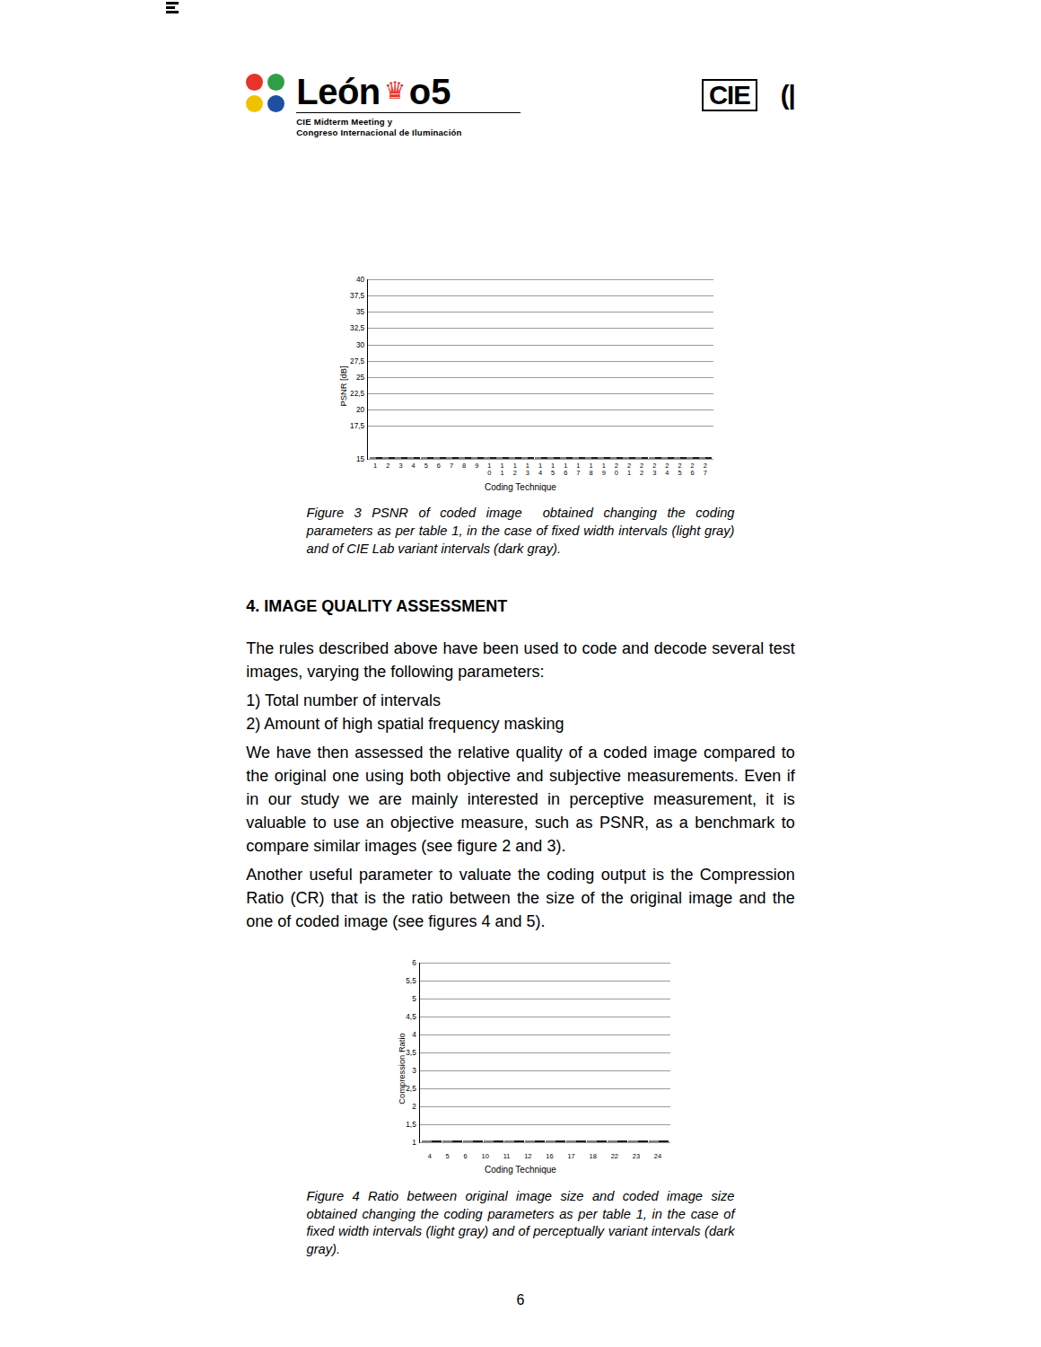León♛o5
CIE Midterm Meeting y
Congreso Internacional de Iluminación
CIE
( |
PSNR [dB]
40
37,5
35
32,5
30
27,5
25
22,5
20
17,5
15
123456789 1011121314 1516171819 2021222324 252627
Coding Technique
Figure 3 PSNR of coded image obtained changing the coding parameters as per table 1, in the case of fixed width intervals (light gray) and of CIE Lab variant intervals (dark gray).
4. IMAGE QUALITY ASSESSMENT
The rules described above have been used to code and decode several test images, varying the following parameters:
1) Total number of intervals
2) Amount of high spatial frequency masking
We have then assessed the relative quality of a coded image compared to the original one using both objective and subjective measurements. Even if in our study we are mainly interested in perceptive measurement, it is valuable to use an objective measure, such as PSNR, as a benchmark to compare similar images (see figure 2 and 3).
Another useful parameter to valuate the coding output is the Compression Ratio (CR) that is the ratio between the size of the original image and the one of coded image (see figures 4 and 5).
Compression Ratio
6
5,5
5
4,5
4
3,5
3
2,5
2
1,5
1
456101112 161718222324
Coding Technique
Figure 4 Ratio between original image size and coded image size obtained changing the coding parameters as per table 1, in the case of fixed width intervals (light gray) and of perceptually variant intervals (dark gray).
6